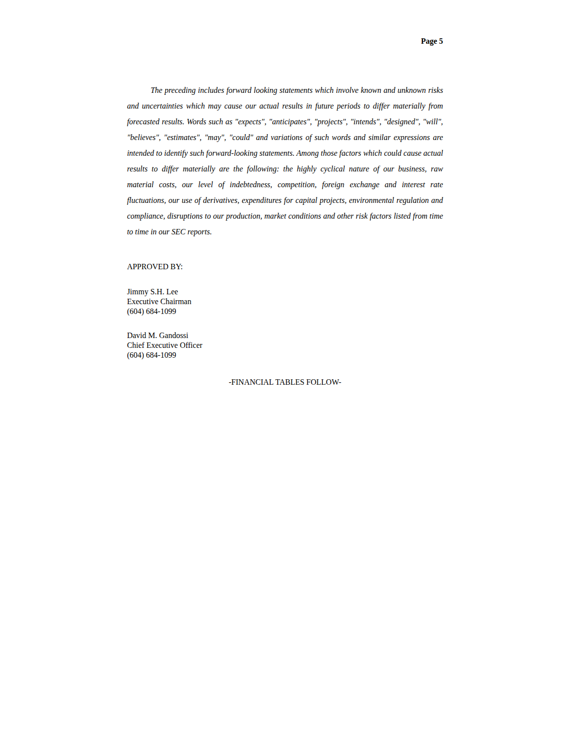Page 5
The preceding includes forward looking statements which involve known and unknown risks and uncertainties which may cause our actual results in future periods to differ materially from forecasted results. Words such as "expects", "anticipates", "projects", "intends", "designed", "will", "believes", "estimates", "may", "could" and variations of such words and similar expressions are intended to identify such forward-looking statements. Among those factors which could cause actual results to differ materially are the following: the highly cyclical nature of our business, raw material costs, our level of indebtedness, competition, foreign exchange and interest rate fluctuations, our use of derivatives, expenditures for capital projects, environmental regulation and compliance, disruptions to our production, market conditions and other risk factors listed from time to time in our SEC reports.
APPROVED BY:
Jimmy S.H. Lee
Executive Chairman
(604) 684-1099
David M. Gandossi
Chief Executive Officer
(604) 684-1099
-FINANCIAL TABLES FOLLOW-